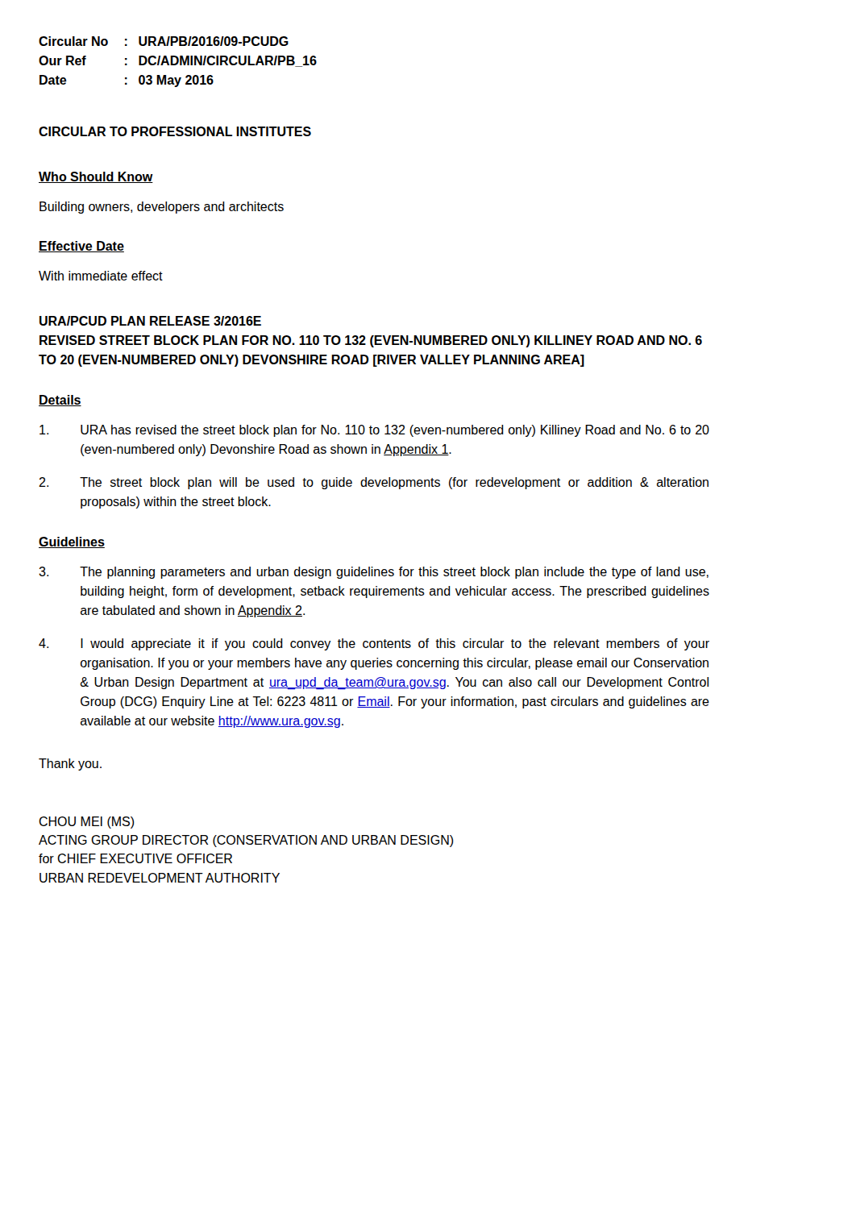| Circular No | : | URA/PB/2016/09-PCUDG |
| Our Ref | : | DC/ADMIN/CIRCULAR/PB_16 |
| Date | : | 03 May 2016 |
CIRCULAR TO PROFESSIONAL INSTITUTES
Who Should Know
Building owners, developers and architects
Effective Date
With immediate effect
URA/PCUD PLAN RELEASE 3/2016E
REVISED STREET BLOCK PLAN FOR NO. 110 TO 132 (EVEN-NUMBERED ONLY) KILLINEY ROAD AND NO. 6 TO 20 (EVEN-NUMBERED ONLY) DEVONSHIRE ROAD [RIVER VALLEY PLANNING AREA]
Details
URA has revised the street block plan for No. 110 to 132 (even-numbered only) Killiney Road and No. 6 to 20 (even-numbered only) Devonshire Road as shown in Appendix 1.
The street block plan will be used to guide developments (for redevelopment or addition & alteration proposals) within the street block.
Guidelines
The planning parameters and urban design guidelines for this street block plan include the type of land use, building height, form of development, setback requirements and vehicular access. The prescribed guidelines are tabulated and shown in Appendix 2.
I would appreciate it if you could convey the contents of this circular to the relevant members of your organisation. If you or your members have any queries concerning this circular, please email our Conservation & Urban Design Department at ura_upd_da_team@ura.gov.sg. You can also call our Development Control Group (DCG) Enquiry Line at Tel: 6223 4811 or Email. For your information, past circulars and guidelines are available at our website http://www.ura.gov.sg.
Thank you.
CHOU MEI (MS)
ACTING GROUP DIRECTOR (CONSERVATION AND URBAN DESIGN)
for CHIEF EXECUTIVE OFFICER
URBAN REDEVELOPMENT AUTHORITY